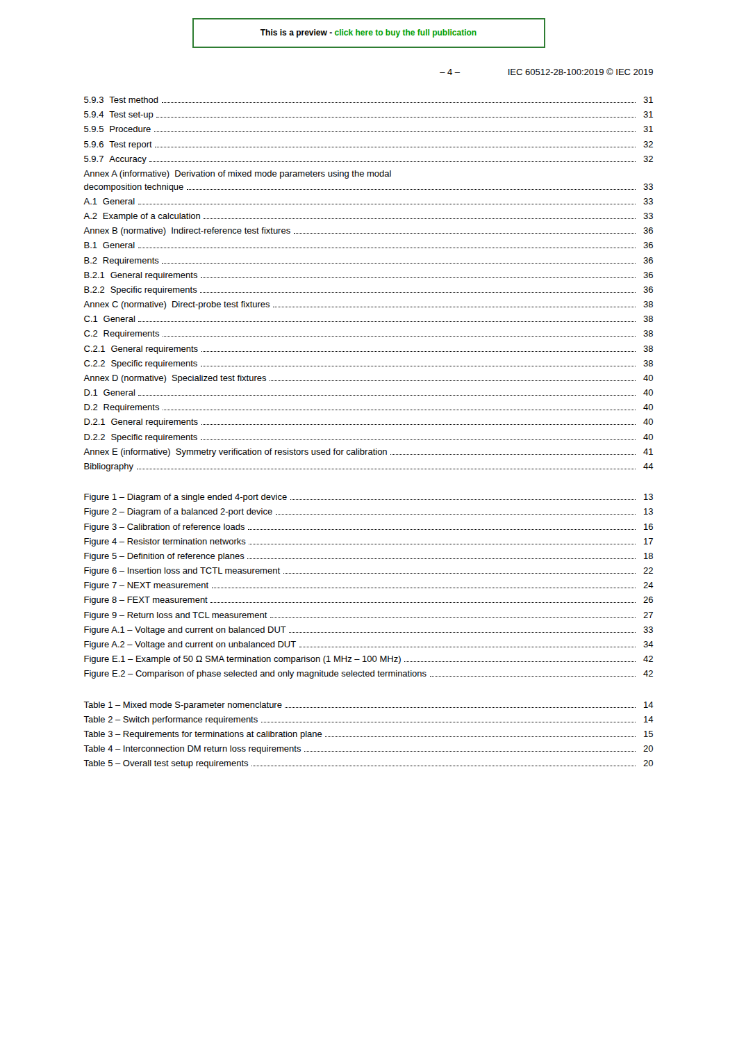This is a preview - click here to buy the full publication
– 4 – IEC 60512-28-100:2019 © IEC 2019
5.9.3 Test method 31
5.9.4 Test set-up 31
5.9.5 Procedure 31
5.9.6 Test report 32
5.9.7 Accuracy 32
Annex A (informative) Derivation of mixed mode parameters using the modal
decomposition technique 33
A.1 General 33
A.2 Example of a calculation 33
Annex B (normative) Indirect-reference test fixtures 36
B.1 General 36
B.2 Requirements 36
B.2.1 General requirements 36
B.2.2 Specific requirements 36
Annex C (normative) Direct-probe test fixtures 38
C.1 General 38
C.2 Requirements 38
C.2.1 General requirements 38
C.2.2 Specific requirements 38
Annex D (normative) Specialized test fixtures 40
D.1 General 40
D.2 Requirements 40
D.2.1 General requirements 40
D.2.2 Specific requirements 40
Annex E (informative) Symmetry verification of resistors used for calibration 41
Bibliography 44
Figure 1 – Diagram of a single ended 4-port device 13
Figure 2 – Diagram of a balanced 2-port device 13
Figure 3 – Calibration of reference loads 16
Figure 4 – Resistor termination networks 17
Figure 5 – Definition of reference planes 18
Figure 6 – Insertion loss and TCTL measurement 22
Figure 7 – NEXT measurement 24
Figure 8 – FEXT measurement 26
Figure 9 – Return loss and TCL measurement 27
Figure A.1 – Voltage and current on balanced DUT 33
Figure A.2 – Voltage and current on unbalanced DUT 34
Figure E.1 – Example of 50 Ω SMA termination comparison (1 MHz – 100 MHz) 42
Figure E.2 – Comparison of phase selected and only magnitude selected terminations 42
Table 1 – Mixed mode S-parameter nomenclature 14
Table 2 – Switch performance requirements 14
Table 3 – Requirements for terminations at calibration plane 15
Table 4 – Interconnection DM return loss requirements 20
Table 5 – Overall test setup requirements 20